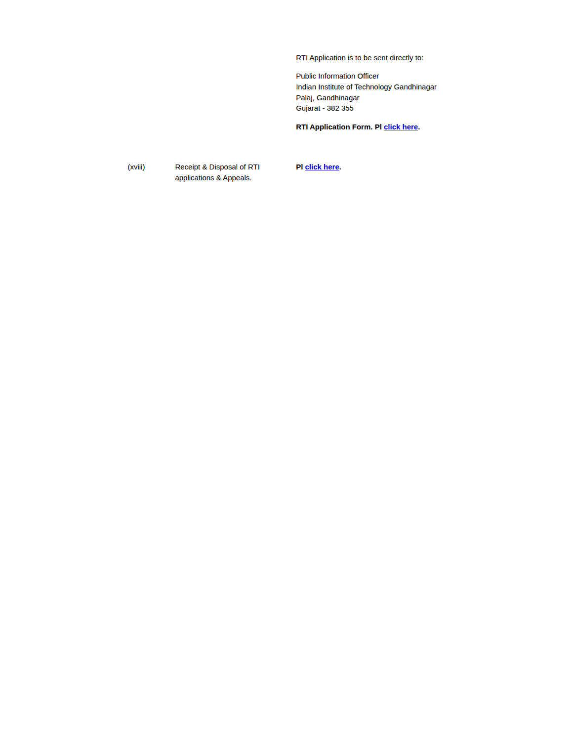RTI Application is to be sent directly to:
Public Information Officer
Indian Institute of Technology Gandhinagar
Palaj, Gandhinagar
Gujarat - 382 355
RTI Application Form. Pl click here.
(xviii)
Receipt & Disposal of RTI applications & Appeals.
Pl click here.